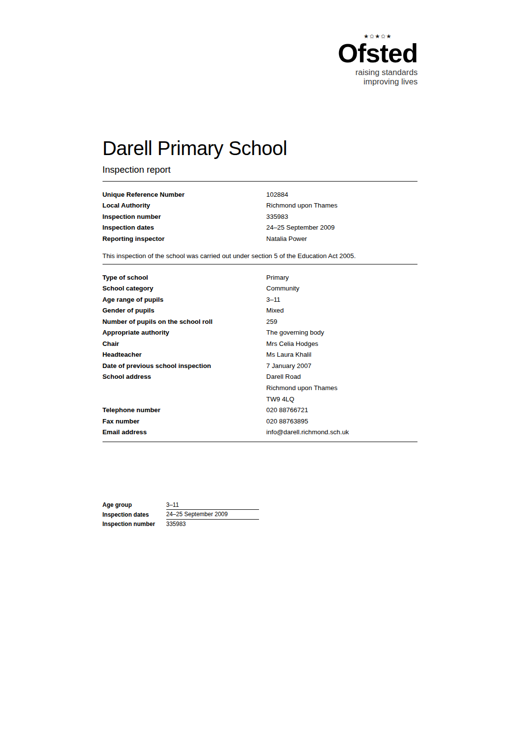★✩★✩★
Ofsted
raising standards
improving lives
Darell Primary School
Inspection report
| Unique Reference Number | 102884 |
| Local Authority | Richmond upon Thames |
| Inspection number | 335983 |
| Inspection dates | 24–25 September 2009 |
| Reporting inspector | Natalia Power |
This inspection of the school was carried out under section 5 of the Education Act 2005.
| Type of school | Primary |
| School category | Community |
| Age range of pupils | 3–11 |
| Gender of pupils | Mixed |
| Number of pupils on the school roll | 259 |
| Appropriate authority | The governing body |
| Chair | Mrs Celia Hodges |
| Headteacher | Ms Laura Khalil |
| Date of previous school inspection | 7 January 2007 |
| School address | Darell Road |
| | Richmond upon Thames |
| | TW9 4LQ |
| Telephone number | 020 88766721 |
| Fax number | 020 88763895 |
| Email address | info@darell.richmond.sch.uk |
| Age group | 3–11 |
| Inspection dates | 24–25 September 2009 |
| Inspection number | 335983 |